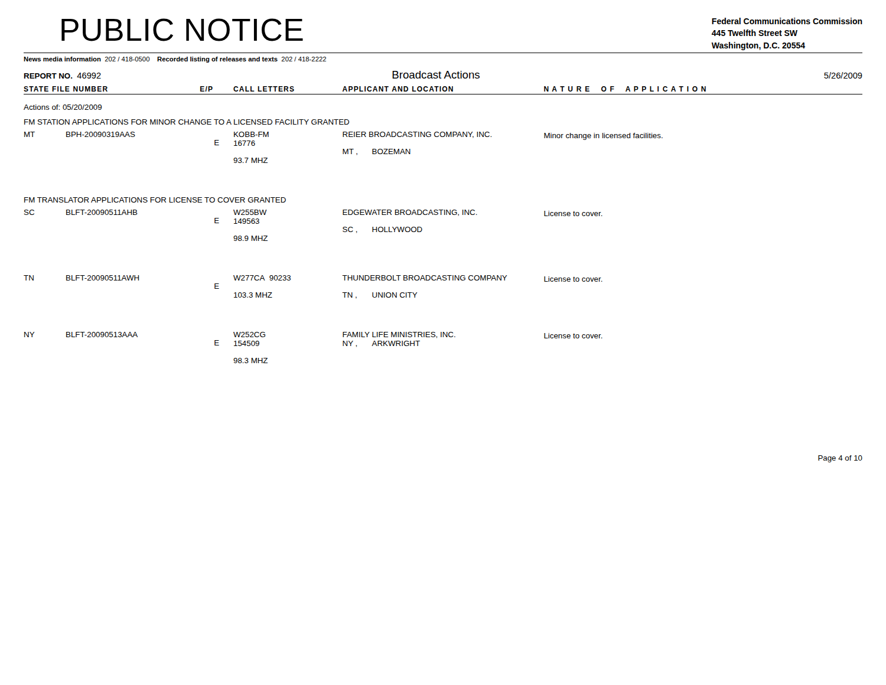PUBLIC NOTICE
Federal Communications Commission
445 Twelfth Street SW
Washington, D.C. 20554
News media information 202 / 418-0500 Recorded listing of releases and texts 202 / 418-2222
REPORT NO. 46992
Broadcast Actions
5/26/2009
| STATE FILE NUMBER | E/P | CALL LETTERS | APPLICANT AND LOCATION | N A T U R E O F A P P L I C A T I O N |
| --- | --- | --- | --- | --- |
| Actions of: 05/20/2009 |
| FM STATION APPLICATIONS FOR MINOR CHANGE TO A LICENSED FACILITY GRANTED |
| MT | BPH-20090319AAS | E | KOBB-FM 16776 93.7 MHZ | REIER BROADCASTING COMPANY, INC. MT , BOZEMAN | Minor change in licensed facilities. |
| FM TRANSLATOR APPLICATIONS FOR LICENSE TO COVER GRANTED |
| SC | BLFT-20090511AHB | E | W255BW 149563 98.9 MHZ | EDGEWATER BROADCASTING, INC. SC , HOLLYWOOD | License to cover. |
| TN | BLFT-20090511AWH | E | W277CA 90233 103.3 MHZ | THUNDERBOLT BROADCASTING COMPANY TN , UNION CITY | License to cover. |
| NY | BLFT-20090513AAA | E | W252CG 154509 98.3 MHZ | FAMILY LIFE MINISTRIES, INC. NY , ARKWRIGHT | License to cover. |
Page 4 of 10